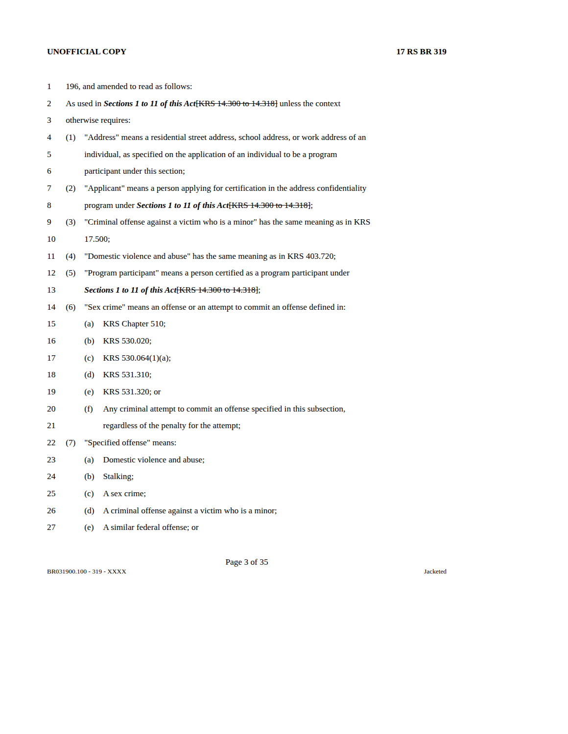Unofficial Copy 17 RS BR 319
1 196, and amended to read as follows:
2 As used in Sections 1 to 11 of this Act[KRS 14.300 to 14.318] unless the context
3 otherwise requires:
4 (1) "Address" means a residential street address, school address, or work address of an
5 individual, as specified on the application of an individual to be a program
6 participant under this section;
7 (2) "Applicant" means a person applying for certification in the address confidentiality
8 program under Sections 1 to 11 of this Act[KRS 14.300 to 14.318];
9 (3) "Criminal offense against a victim who is a minor" has the same meaning as in KRS
10 17.500;
11 (4) "Domestic violence and abuse" has the same meaning as in KRS 403.720;
12 (5) "Program participant" means a person certified as a program participant under
13 Sections 1 to 11 of this Act[KRS 14.300 to 14.318];
14 (6) "Sex crime" means an offense or an attempt to commit an offense defined in:
15 (a) KRS Chapter 510;
16 (b) KRS 530.020;
17 (c) KRS 530.064(1)(a);
18 (d) KRS 531.310;
19 (e) KRS 531.320; or
20 (f) Any criminal attempt to commit an offense specified in this subsection,
21 regardless of the penalty for the attempt;
22 (7) "Specified offense" means:
23 (a) Domestic violence and abuse;
24 (b) Stalking;
25 (c) A sex crime;
26 (d) A criminal offense against a victim who is a minor;
27 (e) A similar federal offense; or
Page 3 of 35
BR031900.100 - 319 - XXXX Jacketed